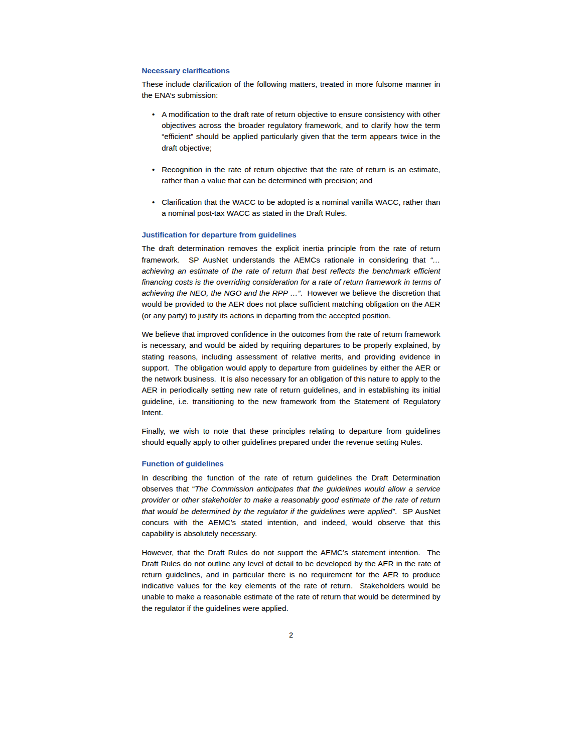Necessary clarifications
These include clarification of the following matters, treated in more fulsome manner in the ENA’s submission:
A modification to the draft rate of return objective to ensure consistency with other objectives across the broader regulatory framework, and to clarify how the term “efficient” should be applied particularly given that the term appears twice in the draft objective;
Recognition in the rate of return objective that the rate of return is an estimate, rather than a value that can be determined with precision; and
Clarification that the WACC to be adopted is a nominal vanilla WACC, rather than a nominal post-tax WACC as stated in the Draft Rules.
Justification for departure from guidelines
The draft determination removes the explicit inertia principle from the rate of return framework. SP AusNet understands the AEMCs rationale in considering that “…achieving an estimate of the rate of return that best reflects the benchmark efficient financing costs is the overriding consideration for a rate of return framework in terms of achieving the NEO, the NGO and the RPP …”. However we believe the discretion that would be provided to the AER does not place sufficient matching obligation on the AER (or any party) to justify its actions in departing from the accepted position.
We believe that improved confidence in the outcomes from the rate of return framework is necessary, and would be aided by requiring departures to be properly explained, by stating reasons, including assessment of relative merits, and providing evidence in support. The obligation would apply to departure from guidelines by either the AER or the network business. It is also necessary for an obligation of this nature to apply to the AER in periodically setting new rate of return guidelines, and in establishing its initial guideline, i.e. transitioning to the new framework from the Statement of Regulatory Intent.
Finally, we wish to note that these principles relating to departure from guidelines should equally apply to other guidelines prepared under the revenue setting Rules.
Function of guidelines
In describing the function of the rate of return guidelines the Draft Determination observes that “The Commission anticipates that the guidelines would allow a service provider or other stakeholder to make a reasonably good estimate of the rate of return that would be determined by the regulator if the guidelines were applied”. SP AusNet concurs with the AEMC’s stated intention, and indeed, would observe that this capability is absolutely necessary.
However, that the Draft Rules do not support the AEMC’s statement intention. The Draft Rules do not outline any level of detail to be developed by the AER in the rate of return guidelines, and in particular there is no requirement for the AER to produce indicative values for the key elements of the rate of return. Stakeholders would be unable to make a reasonable estimate of the rate of return that would be determined by the regulator if the guidelines were applied.
2